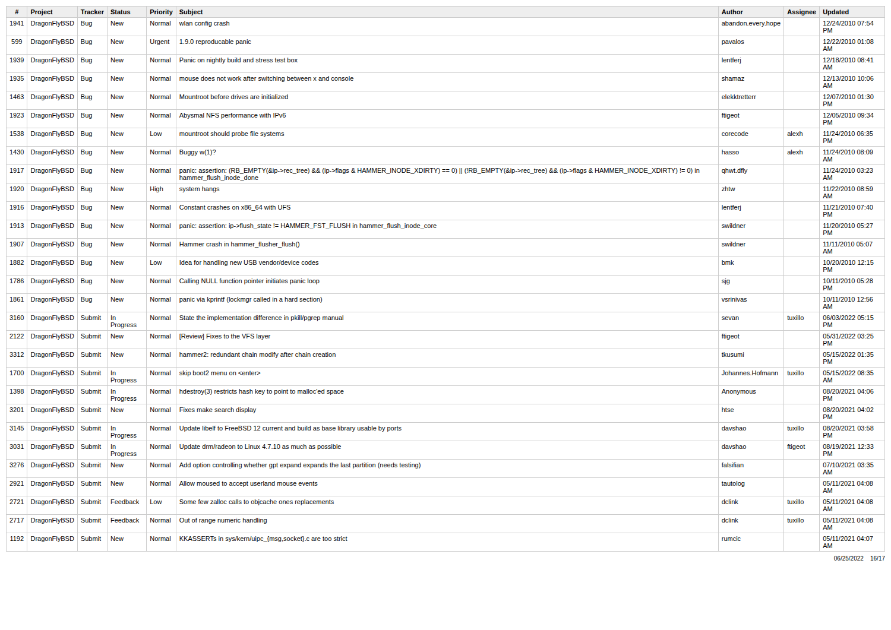| # | Project | Tracker | Status | Priority | Subject | Author | Assignee | Updated |
| --- | --- | --- | --- | --- | --- | --- | --- | --- |
| 1941 | DragonFlyBSD | Bug | New | Normal | wlan config crash | abandon.every.hope | | 12/24/2010 07:54 PM |
| 599 | DragonFlyBSD | Bug | New | Urgent | 1.9.0 reproducable panic | pavalos | | 12/22/2010 01:08 AM |
| 1939 | DragonFlyBSD | Bug | New | Normal | Panic on nightly build and stress test box | lentferj | | 12/18/2010 08:41 AM |
| 1935 | DragonFlyBSD | Bug | New | Normal | mouse does not work after switching between x and console | shamaz | | 12/13/2010 10:06 AM |
| 1463 | DragonFlyBSD | Bug | New | Normal | Mountroot before drives are initialized | elekktretterr | | 12/07/2010 01:30 PM |
| 1923 | DragonFlyBSD | Bug | New | Normal | Abysmal NFS performance with IPv6 | ftigeot | | 12/05/2010 09:34 PM |
| 1538 | DragonFlyBSD | Bug | New | Low | mountroot should probe file systems | corecode | alexh | 11/24/2010 06:35 PM |
| 1430 | DragonFlyBSD | Bug | New | Normal | Buggy w(1)? | hasso | alexh | 11/24/2010 08:09 AM |
| 1917 | DragonFlyBSD | Bug | New | Normal | panic: assertion: (RB_EMPTY(&ip->rec_tree) && (ip->flags & HAMMER_INODE_XDIRTY) == 0) // (!RB_EMPTY(&ip->rec_tree) && (ip->flags & HAMMER_INODE_XDIRTY) != 0) in hammer_flush_inode_done | qhwt.dfly | | 11/24/2010 03:23 AM |
| 1920 | DragonFlyBSD | Bug | New | High | system hangs | zhtw | | 11/22/2010 08:59 AM |
| 1916 | DragonFlyBSD | Bug | New | Normal | Constant crashes on x86_64 with UFS | lentferj | | 11/21/2010 07:40 PM |
| 1913 | DragonFlyBSD | Bug | New | Normal | panic: assertion: ip->flush_state != HAMMER_FST_FLUSH in hammer_flush_inode_core | swildner | | 11/20/2010 05:27 PM |
| 1907 | DragonFlyBSD | Bug | New | Normal | Hammer crash in hammer_flusher_flush() | swildner | | 11/11/2010 05:07 AM |
| 1882 | DragonFlyBSD | Bug | New | Low | Idea for handling new USB vendor/device codes | bmk | | 10/20/2010 12:15 PM |
| 1786 | DragonFlyBSD | Bug | New | Normal | Calling NULL function pointer initiates panic loop | sjg | | 10/11/2010 05:28 PM |
| 1861 | DragonFlyBSD | Bug | New | Normal | panic via kprintf (lockmgr called in a hard section) | vsrinivas | | 10/11/2010 12:56 AM |
| 3160 | DragonFlyBSD | Submit | In Progress | Normal | State the implementation difference in pkill/pgrep manual | sevan | tuxillo | 06/03/2022 05:15 PM |
| 2122 | DragonFlyBSD | Submit | New | Normal | [Review] Fixes to the VFS layer | ftigeot | | 05/31/2022 03:25 PM |
| 3312 | DragonFlyBSD | Submit | New | Normal | hammer2: redundant chain modify after chain creation | tkusumi | | 05/15/2022 01:35 PM |
| 1700 | DragonFlyBSD | Submit | In Progress | Normal | skip boot2 menu on <enter> | Johannes.Hofmann | tuxillo | 05/15/2022 08:35 AM |
| 1398 | DragonFlyBSD | Submit | In Progress | Normal | hdestroy(3) restricts hash key to point to malloc'ed space | Anonymous | | 08/20/2021 04:06 PM |
| 3201 | DragonFlyBSD | Submit | New | Normal | Fixes make search display | htse | | 08/20/2021 04:02 PM |
| 3145 | DragonFlyBSD | Submit | In Progress | Normal | Update libelf to FreeBSD 12 current and build as base library usable by ports | davshao | tuxillo | 08/20/2021 03:58 PM |
| 3031 | DragonFlyBSD | Submit | In Progress | Normal | Update drm/radeon to Linux 4.7.10 as much as possible | davshao | ftigeot | 08/19/2021 12:33 PM |
| 3276 | DragonFlyBSD | Submit | New | Normal | Add option controlling whether gpt expand expands the last partition (needs testing) | falsifian | | 07/10/2021 03:35 AM |
| 2921 | DragonFlyBSD | Submit | New | Normal | Allow moused to accept userland mouse events | tautolog | | 05/11/2021 04:08 AM |
| 2721 | DragonFlyBSD | Submit | Feedback | Low | Some few zalloc calls to objcache ones replacements | dclink | tuxillo | 05/11/2021 04:08 AM |
| 2717 | DragonFlyBSD | Submit | Feedback | Normal | Out of range numeric handling | dclink | tuxillo | 05/11/2021 04:08 AM |
| 1192 | DragonFlyBSD | Submit | New | Normal | KKASSERTs in sys/kern/uipc_{msg,socket}.c are too strict | rumcic | | 05/11/2021 04:07 AM |
06/25/2022 16/17